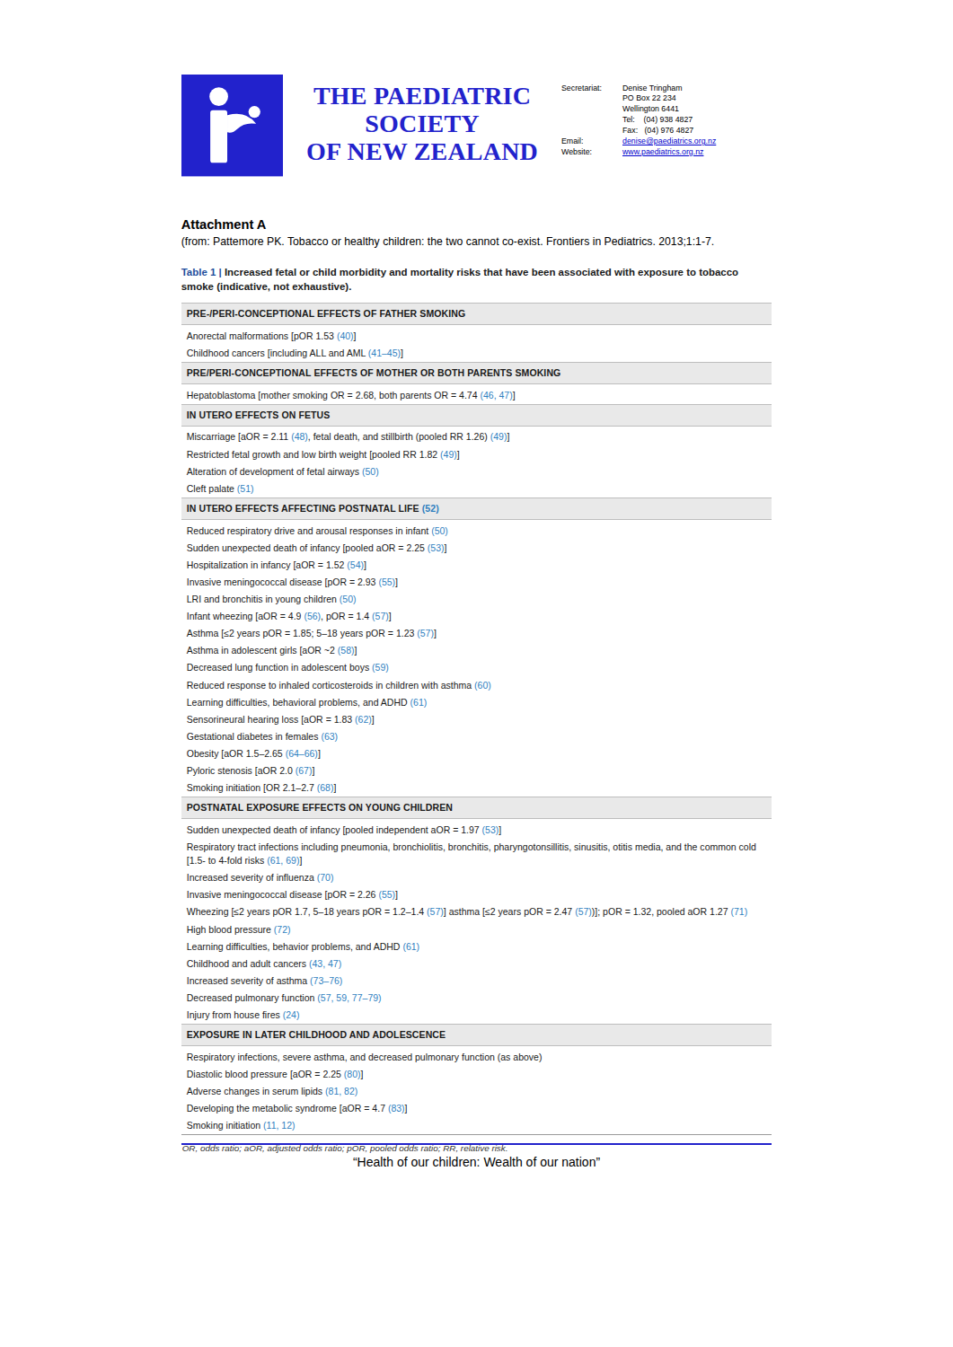THE PAEDIATRIC SOCIETY
OF NEW ZEALAND
| Secretariat: | Denise Tringham |
| | PO Box 22 234 |
| | Wellington 6441 |
| | Tel: (04) 938 4827 |
| | Fax: (04) 976 4827 |
| Email: | denise@paediatrics.org.nz |
| Website: | www.paediatrics.org.nz |
Attachment A
(from: Pattemore PK. Tobacco or healthy children: the two cannot co-exist. Frontiers in Pediatrics. 2013;1:1-7.
Table 1 | Increased fetal or child morbidity and mortality risks that have been associated with exposure to tobacco smoke (indicative, not exhaustive).
| PRE-/PERI-CONCEPTIONAL EFFECTS OF FATHER SMOKING |
| Anorectal malformations [pOR 1.53 (40) ] |
| Childhood cancers [including ALL and AML (41–45) ] |
| PRE/PERI-CONCEPTIONAL EFFECTS OF MOTHER OR BOTH PARENTS SMOKING |
| Hepatoblastoma [mother smoking OR = 2.68, both parents OR = 4.74 (46, 47) ] |
| IN UTERO EFFECTS ON FETUS |
| Miscarriage [aOR = 2.11 (48) , fetal death, and stillbirth (pooled RR 1.26) (49) ] |
| Restricted fetal growth and low birth weight [pooled RR 1.82 (49) ] |
| Alteration of development of fetal airways (50) |
| Cleft palate (51) |
| IN UTERO EFFECTS AFFECTING POSTNATAL LIFE (52) |
| Reduced respiratory drive and arousal responses in infant (50) |
| Sudden unexpected death of infancy [pooled aOR = 2.25 (53) ] |
| Hospitalization in infancy [aOR = 1.52 (54) ] |
| Invasive meningococcal disease [pOR = 2.93 (55) ] |
| LRI and bronchitis in young children (50) |
| Infant wheezing [aOR = 4.9 (56) , pOR = 1.4 (57) ] |
| Asthma [≤2 years pOR = 1.85; 5–18 years pOR = 1.23 (57) ] |
| Asthma in adolescent girls [aOR ~2 (58) ] |
| Decreased lung function in adolescent boys (59) |
| Reduced response to inhaled corticosteroids in children with asthma (60) |
| Learning difficulties, behavioral problems, and ADHD (61) |
| Sensorineural hearing loss [aOR = 1.83 (62) ] |
| Gestational diabetes in females (63) |
| Obesity [aOR 1.5–2.65 (64–66) ] |
| Pyloric stenosis [aOR 2.0 (67) ] |
| Smoking initiation [OR 2.1–2.7 (68) ] |
| POSTNATAL EXPOSURE EFFECTS ON YOUNG CHILDREN |
| Sudden unexpected death of infancy [pooled independent aOR = 1.97 (53) ] |
| Respiratory tract infections including pneumonia, bronchiolitis, bronchitis, pharyngotonsillitis, sinusitis, otitis media, and the common cold [1.5- to 4-fold risks (61, 69) ] |
| Increased severity of influenza (70) |
| Invasive meningococcal disease [pOR = 2.26 (55) ] |
| Wheezing [≤2 years pOR 1.7, 5–18 years pOR = 1.2–1.4 (57) ] asthma [≤2 years pOR = 2.47 (57) )]; pOR = 1.32, pooled aOR 1.27 (71) |
| High blood pressure (72) |
| Learning difficulties, behavior problems, and ADHD (61) |
| Childhood and adult cancers (43, 47) |
| Increased severity of asthma (73–76) |
| Decreased pulmonary function (57, 59, 77–79) |
| Injury from house fires (24) |
| EXPOSURE IN LATER CHILDHOOD AND ADOLESCENCE |
| Respiratory infections, severe asthma, and decreased pulmonary function (as above) |
| Diastolic blood pressure [aOR = 2.25 (80) ] |
| Adverse changes in serum lipids (81, 82) |
| Developing the metabolic syndrome [aOR = 4.7 (83) ] |
| Smoking initiation (11, 12) |
| OR, odds ratio; aOR, adjusted odds ratio; pOR, pooled odds ratio; RR, relative risk. |
“Health of our children: Wealth of our nation”